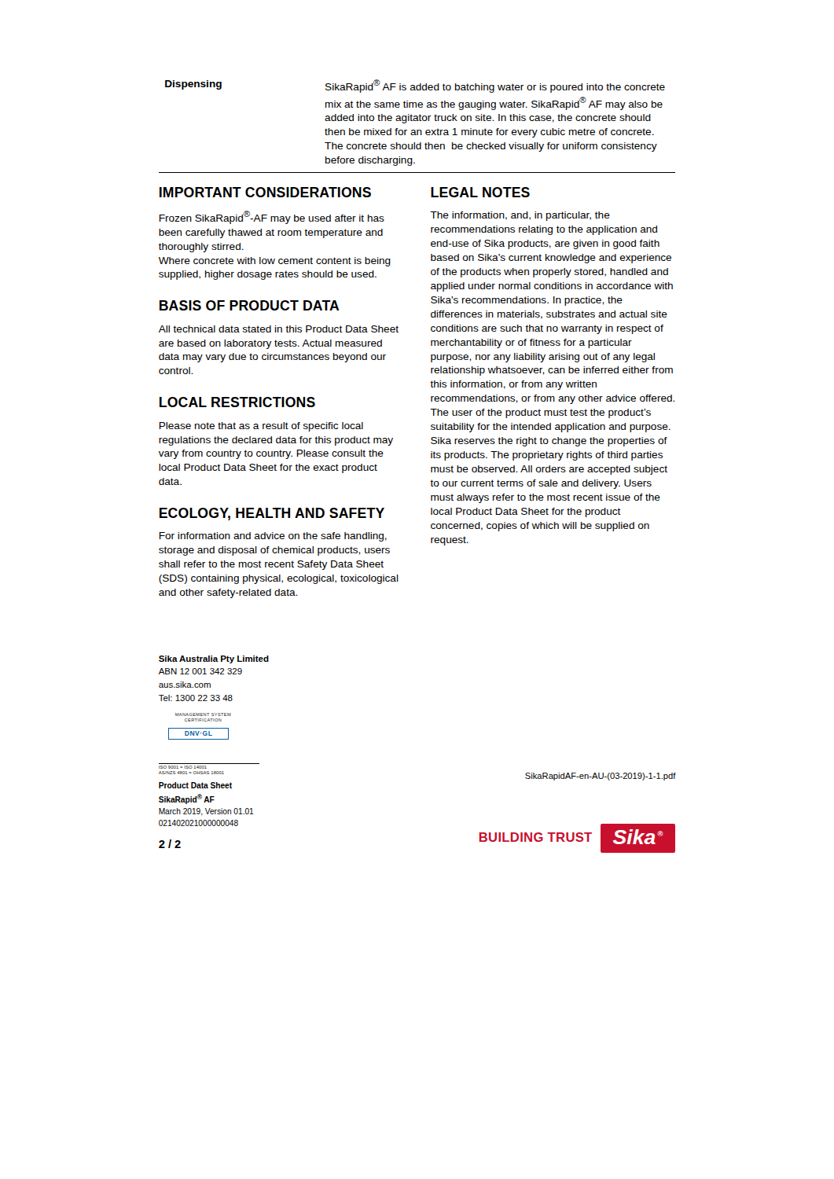Dispensing
SikaRapid® AF is added to batching water or is poured into the concrete mix at the same time as the gauging water. SikaRapid® AF may also be added into the agitator truck on site. In this case, the concrete should then be mixed for an extra 1 minute for every cubic metre of concrete. The concrete should then be checked visually for uniform consistency before discharging.
Important Considerations
Frozen SikaRapid®-AF may be used after it has been carefully thawed at room temperature and thoroughly stirred.
Where concrete with low cement content is being supplied, higher dosage rates should be used.
Basis of Product Data
All technical data stated in this Product Data Sheet are based on laboratory tests. Actual measured data may vary due to circumstances beyond our control.
Local Restrictions
Please note that as a result of specific local regulations the declared data for this product may vary from country to country. Please consult the local Product Data Sheet for the exact product data.
Ecology, Health and Safety
For information and advice on the safe handling, storage and disposal of chemical products, users shall refer to the most recent Safety Data Sheet (SDS) containing physical, ecological, toxicological and other safety-related data.
Legal Notes
The information, and, in particular, the recommendations relating to the application and end-use of Sika products, are given in good faith based on Sika's current knowledge and experience of the products when properly stored, handled and applied under normal conditions in accordance with Sika's recommendations. In practice, the differences in materials, substrates and actual site conditions are such that no warranty in respect of merchantability or of fitness for a particular purpose, nor any liability arising out of any legal relationship whatsoever, can be inferred either from this information, or from any written recommendations, or from any other advice offered. The user of the product must test the product’s suitability for the intended application and purpose. Sika reserves the right to change the properties of its products. The proprietary rights of third parties must be observed. All orders are accepted subject to our current terms of sale and delivery. Users must always refer to the most recent issue of the local Product Data Sheet for the product concerned, copies of which will be supplied on request.
Sika Australia Pty Limited
ABN 12 001 342 329
aus.sika.com
Tel: 1300 22 33 48
MANAGEMENT SYSTEM CERTIFICATION
DNV·GL
ISO 9001 = ISO 14001
AS/NZS 4801 = OHSAS 18001
Product Data Sheet
SikaRapid® AF
March 2019, Version 01.01
021402021000000048
2 / 2
SikaRapidAF-en-AU-(03-2019)-1-1.pdf
BUILDING TRUST Sika®